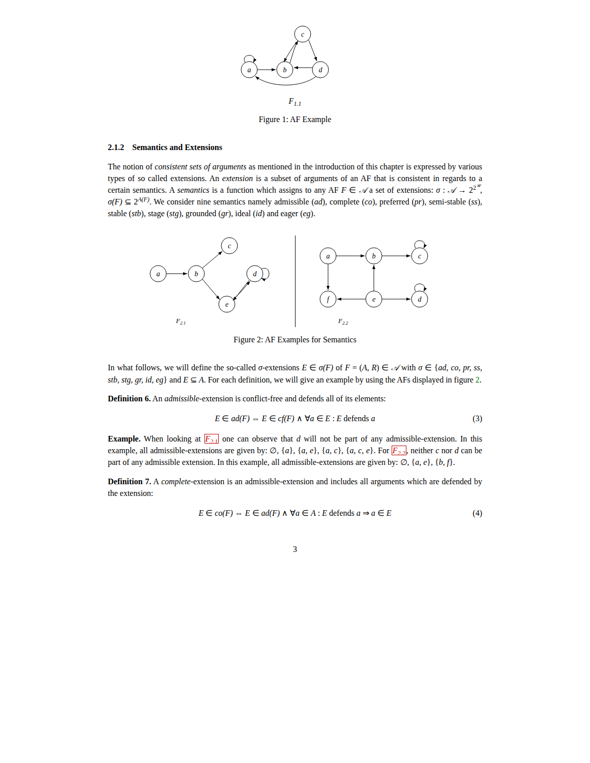a b d c b -> c and c -> b (curved pair)
F1.1
Figure 1: AF Example
2.1.2 Semantics and Extensions
The notion of consistent sets of arguments as mentioned in the introduction of this chapter is expressed by various types of so called extensions. An extension is a subset of arguments of an AF that is consistent in regards to a certain semantics. A semantics is a function which assigns to any AF F ∈ 𝒜 a set of extensions: σ : 𝒜 → 22𝒰, σ(F) ⊆ 2A(F). We consider nine semantics namely admissible (ad), complete (co), preferred (pr), semi-stable (ss), stable (stb), stage (stg), grounded (gr), ideal (id) and eager (eg).
a b c d e F2.1
a b c f e d F2.2
Figure 2: AF Examples for Semantics
In what follows, we will define the so-called σ-extensions E ∈ σ(F) of F = (A, R) ∈ 𝒜 with σ ∈ {ad, co, pr, ss, stb, stg, gr, id, eg} and E ⊆ A. For each definition, we will give an example by using the AFs displayed in figure 2.
Definition 6. An admissible-extension is conflict-free and defends all of its elements:
E ∈ ad(F) ⇔ E ∈ cf(F) ∧ ∀a ∈ E : E defends a (3)
Example. When looking at F2.1 one can observe that d will not be part of any admissible-extension. In this example, all admissible-extensions are given by: ∅, {a}, {a, e}, {a, c}, {a, c, e}. For F2.2, neither c nor d can be part of any admissible extension. In this example, all admissible-extensions are given by: ∅, {a, e}, {b, f}.
Definition 7. A complete-extension is an admissible-extension and includes all arguments which are defended by the extension:
E ∈ co(F) ⇔ E ∈ ad(F) ∧ ∀a ∈ A : E defends a ⇒ a ∈ E (4)
3